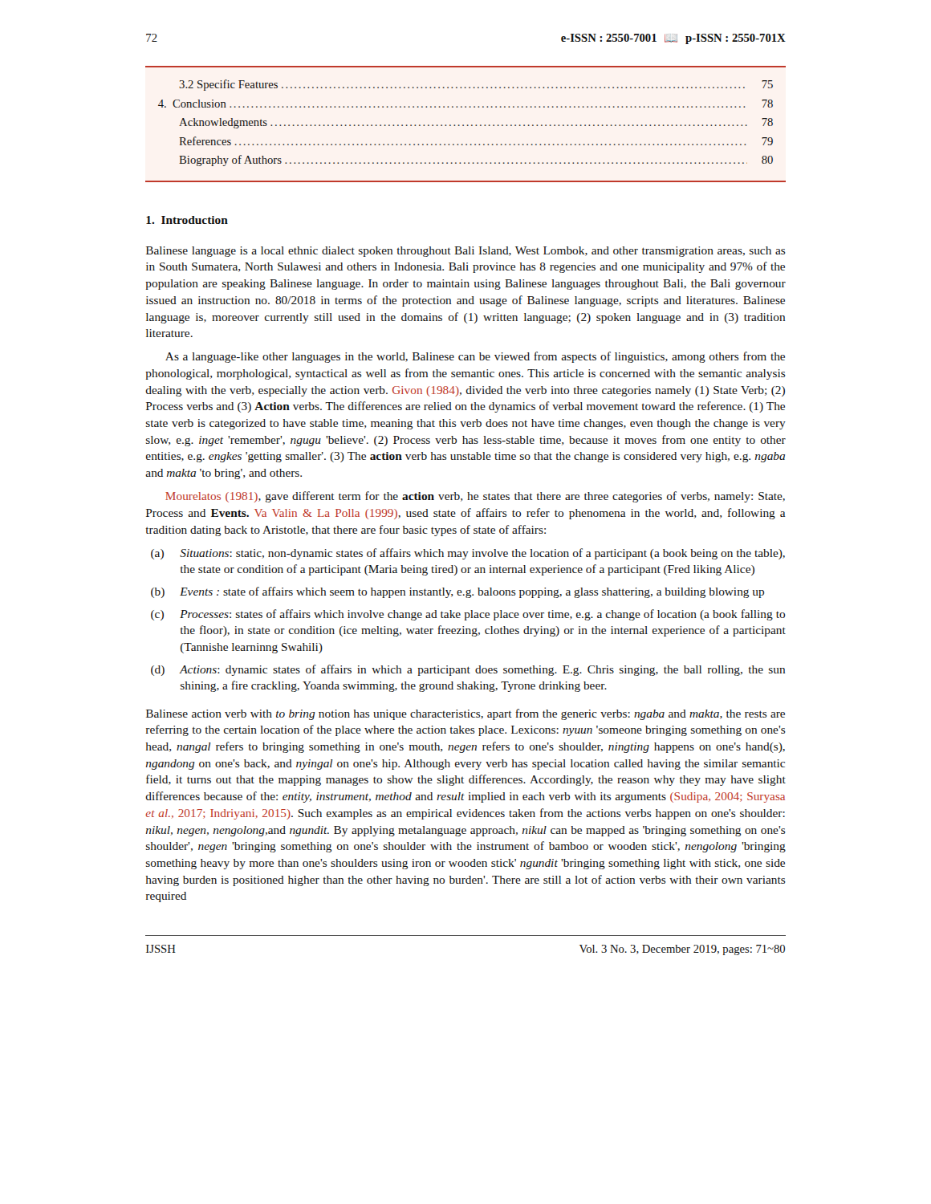72 e-ISSN : 2550-7001 📖 p-ISSN : 2550-701X
3.2 Specific Features .................................................................................................................................................................. 75
4. Conclusion ......................................................................................................................................................................... 78
Acknowledgments ............................................................................................................................................................. 78
References ......................................................................................................................................................................... 79
Biography of Authors ....................................................................................................................................................... 80
1. Introduction
Balinese language is a local ethnic dialect spoken throughout Bali Island, West Lombok, and other transmigration areas, such as in South Sumatera, North Sulawesi and others in Indonesia. Bali province has 8 regencies and one municipality and 97% of the population are speaking Balinese language. In order to maintain using Balinese languages throughout Bali, the Bali governour issued an instruction no. 80/2018 in terms of the protection and usage of Balinese language, scripts and literatures. Balinese language is, moreover currently still used in the domains of (1) written language; (2) spoken language and in (3) tradition literature.
As a language-like other languages in the world, Balinese can be viewed from aspects of linguistics, among others from the phonological, morphological, syntactical as well as from the semantic ones. This article is concerned with the semantic analysis dealing with the verb, especially the action verb. Givon (1984), divided the verb into three categories namely (1) State Verb; (2) Process verbs and (3) Action verbs. The differences are relied on the dynamics of verbal movement toward the reference. (1) The state verb is categorized to have stable time, meaning that this verb does not have time changes, even though the change is very slow, e.g. inget 'remember', ngugu 'believe'. (2) Process verb has less-stable time, because it moves from one entity to other entities, e.g. engkes 'getting smaller'. (3) The action verb has unstable time so that the change is considered very high, e.g. ngaba and makta 'to bring', and others.
Mourelatos (1981), gave different term for the action verb, he states that there are three categories of verbs, namely: State, Process and Events. Va Valin & La Polla (1999), used state of affairs to refer to phenomena in the world, and, following a tradition dating back to Aristotle, that there are four basic types of state of affairs:
Situations: static, non-dynamic states of affairs which may involve the location of a participant (a book being on the table), the state or condition of a participant (Maria being tired) or an internal experience of a participant (Fred liking Alice)
Events : state of affairs which seem to happen instantly, e.g. baloons popping, a glass shattering, a building blowing up
Processes: states of affairs which involve change ad take place place over time, e.g. a change of location (a book falling to the floor), in state or condition (ice melting, water freezing, clothes drying) or in the internal experience of a participant (Tannishe learninng Swahili)
Actions: dynamic states of affairs in which a participant does something. E.g. Chris singing, the ball rolling, the sun shining, a fire crackling, Yoanda swimming, the ground shaking, Tyrone drinking beer.
Balinese action verb with to bring notion has unique characteristics, apart from the generic verbs: ngaba and makta, the rests are referring to the certain location of the place where the action takes place. Lexicons: nyuun 'someone bringing something on one's head, nangal refers to bringing something in one's mouth, negen refers to one's shoulder, ningting happens on one's hand(s), ngandong on one's back, and nyingal on one's hip. Although every verb has special location called having the similar semantic field, it turns out that the mapping manages to show the slight differences. Accordingly, the reason why they may have slight differences because of the: entity, instrument, method and result implied in each verb with its arguments (Sudipa, 2004; Suryasa et al., 2017; Indriyani, 2015). Such examples as an empirical evidences taken from the actions verbs happen on one's shoulder: nikul, negen, nengolong, and ngundit. By applying metalanguage approach, nikul can be mapped as 'bringing something on one's shoulder', negen 'bringing something on one's shoulder with the instrument of bamboo or wooden stick', nengolong 'bringing something heavy by more than one's shoulders using iron or wooden stick' ngundit 'bringing something light with stick, one side having burden is positioned higher than the other having no burden'. There are still a lot of action verbs with their own variants required
IJSSH Vol. 3 No. 3, December 2019, pages: 71~80